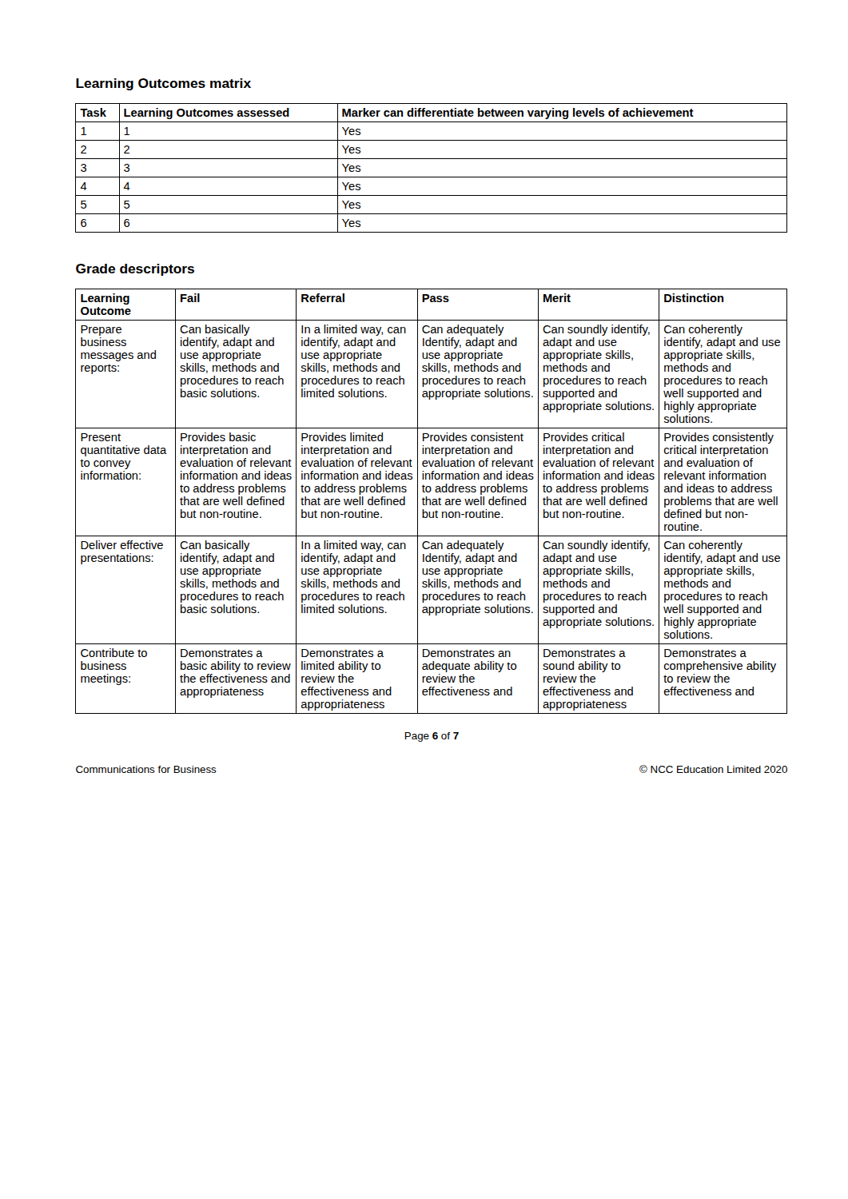Learning Outcomes matrix
| Task | Learning Outcomes assessed | Marker can differentiate between varying levels of achievement |
| --- | --- | --- |
| 1 | 1 | Yes |
| 2 | 2 | Yes |
| 3 | 3 | Yes |
| 4 | 4 | Yes |
| 5 | 5 | Yes |
| 6 | 6 | Yes |
Grade descriptors
| Learning Outcome | Fail | Referral | Pass | Merit | Distinction |
| --- | --- | --- | --- | --- | --- |
| Prepare business messages and reports: | Can basically identify, adapt and use appropriate skills, methods and procedures to reach basic solutions. | In a limited way, can identify, adapt and use appropriate skills, methods and procedures to reach limited solutions. | Can adequately Identify, adapt and use appropriate skills, methods and procedures to reach appropriate solutions. | Can soundly identify, adapt and use appropriate skills, methods and procedures to reach supported and appropriate solutions. | Can coherently identify, adapt and use appropriate skills, methods and procedures to reach well supported and highly appropriate solutions. |
| Present quantitative data to convey information: | Provides basic interpretation and evaluation of relevant information and ideas to address problems that are well defined but non-routine. | Provides limited interpretation and evaluation of relevant information and ideas to address problems that are well defined but non-routine. | Provides consistent interpretation and evaluation of relevant information and ideas to address problems that are well defined but non-routine. | Provides critical interpretation and evaluation of relevant information and ideas to address problems that are well defined but non-routine. | Provides consistently critical interpretation and evaluation of relevant information and ideas to address problems that are well defined but non-routine. |
| Deliver effective presentations: | Can basically identify, adapt and use appropriate skills, methods and procedures to reach basic solutions. | In a limited way, can identify, adapt and use appropriate skills, methods and procedures to reach limited solutions. | Can adequately Identify, adapt and use appropriate skills, methods and procedures to reach appropriate solutions. | Can soundly identify, adapt and use appropriate skills, methods and procedures to reach supported and appropriate solutions. | Can coherently identify, adapt and use appropriate skills, methods and procedures to reach well supported and highly appropriate solutions. |
| Contribute to business meetings: | Demonstrates a basic ability to review the effectiveness and appropriateness | Demonstrates a limited ability to review the effectiveness and appropriateness | Demonstrates an adequate ability to review the effectiveness and | Demonstrates a sound ability to review the effectiveness and appropriateness | Demonstrates a comprehensive ability to review the effectiveness and |
Page 6 of 7
Communications for Business © NCC Education Limited 2020